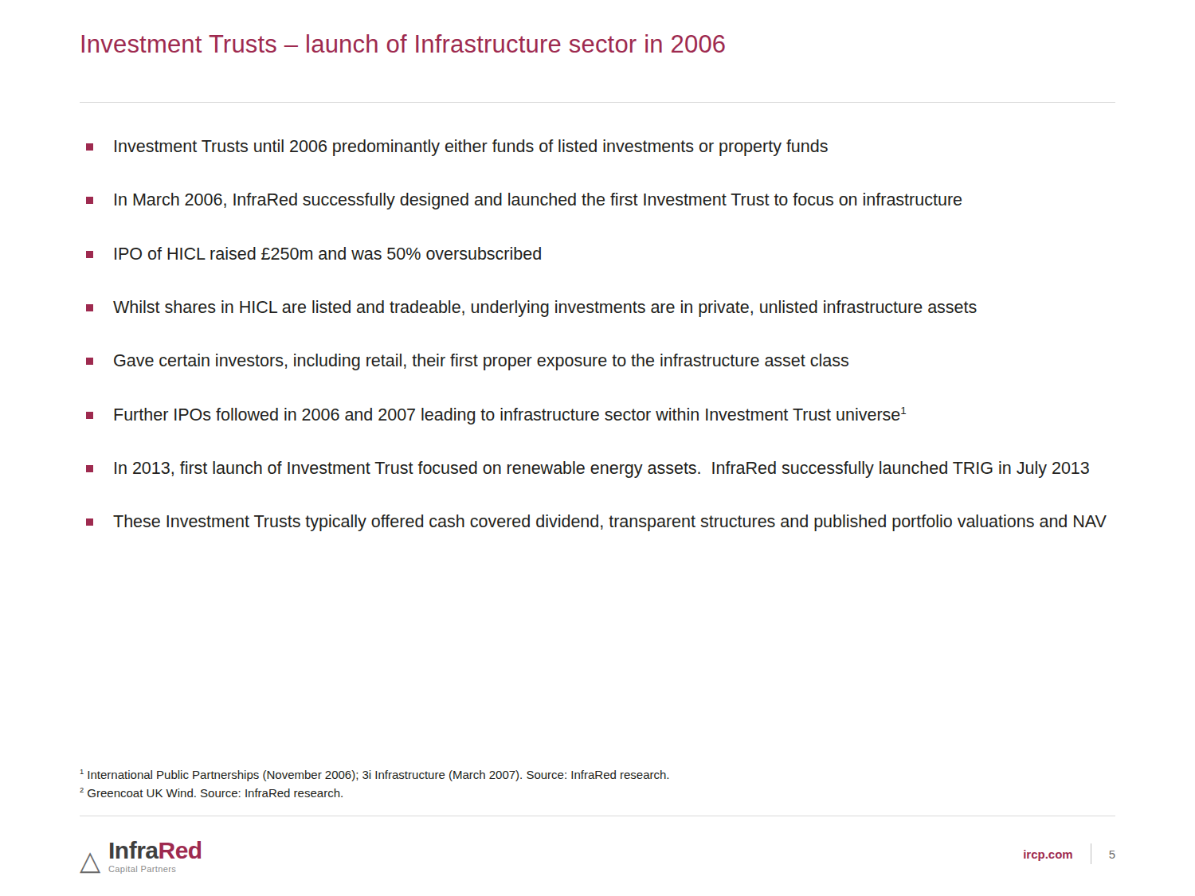Investment Trusts – launch of Infrastructure sector in 2006
Investment Trusts until 2006 predominantly either funds of listed investments or property funds
In March 2006, InfraRed successfully designed and launched the first Investment Trust to focus on infrastructure
IPO of HICL raised £250m and was 50% oversubscribed
Whilst shares in HICL are listed and tradeable, underlying investments are in private, unlisted infrastructure assets
Gave certain investors, including retail, their first proper exposure to the infrastructure asset class
Further IPOs followed in 2006 and 2007 leading to infrastructure sector within Investment Trust universe1
In 2013, first launch of Investment Trust focused on renewable energy assets. InfraRed successfully launched TRIG in July 2013
These Investment Trusts typically offered cash covered dividend, transparent structures and published portfolio valuations and NAV
1 International Public Partnerships (November 2006); 3i Infrastructure (March 2007). Source: InfraRed research.
2 Greencoat UK Wind. Source: InfraRed research.
△ InfraRed Capital Partners
ircp.com 5